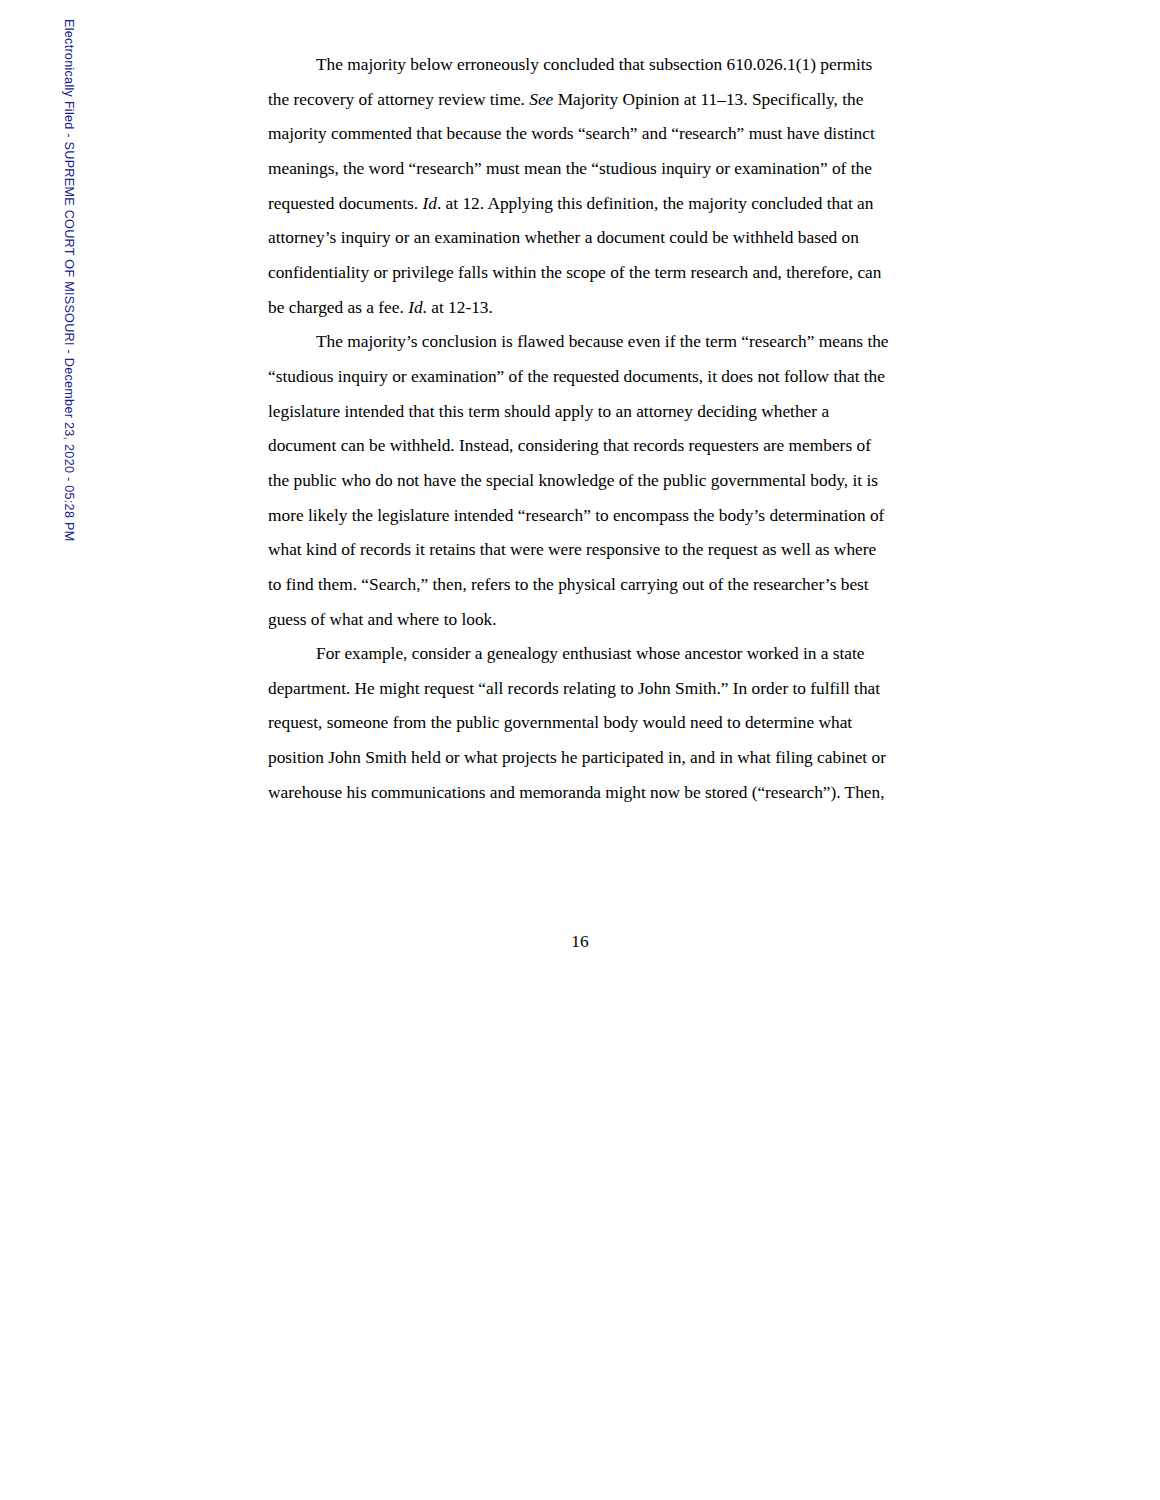Electronically Filed - SUPREME COURT OF MISSOURI - December 23, 2020 - 05:28 PM
The majority below erroneously concluded that subsection 610.026.1(1) permits the recovery of attorney review time. See Majority Opinion at 11–13. Specifically, the majority commented that because the words “search” and “research” must have distinct meanings, the word “research” must mean the “studious inquiry or examination” of the requested documents. Id. at 12. Applying this definition, the majority concluded that an attorney’s inquiry or an examination whether a document could be withheld based on confidentiality or privilege falls within the scope of the term research and, therefore, can be charged as a fee. Id. at 12-13.
The majority’s conclusion is flawed because even if the term “research” means the “studious inquiry or examination” of the requested documents, it does not follow that the legislature intended that this term should apply to an attorney deciding whether a document can be withheld. Instead, considering that records requesters are members of the public who do not have the special knowledge of the public governmental body, it is more likely the legislature intended “research” to encompass the body’s determination of what kind of records it retains that were were responsive to the request as well as where to find them. “Search,” then, refers to the physical carrying out of the researcher’s best guess of what and where to look.
For example, consider a genealogy enthusiast whose ancestor worked in a state department. He might request “all records relating to John Smith.” In order to fulfill that request, someone from the public governmental body would need to determine what position John Smith held or what projects he participated in, and in what filing cabinet or warehouse his communications and memoranda might now be stored (“research”). Then,
16